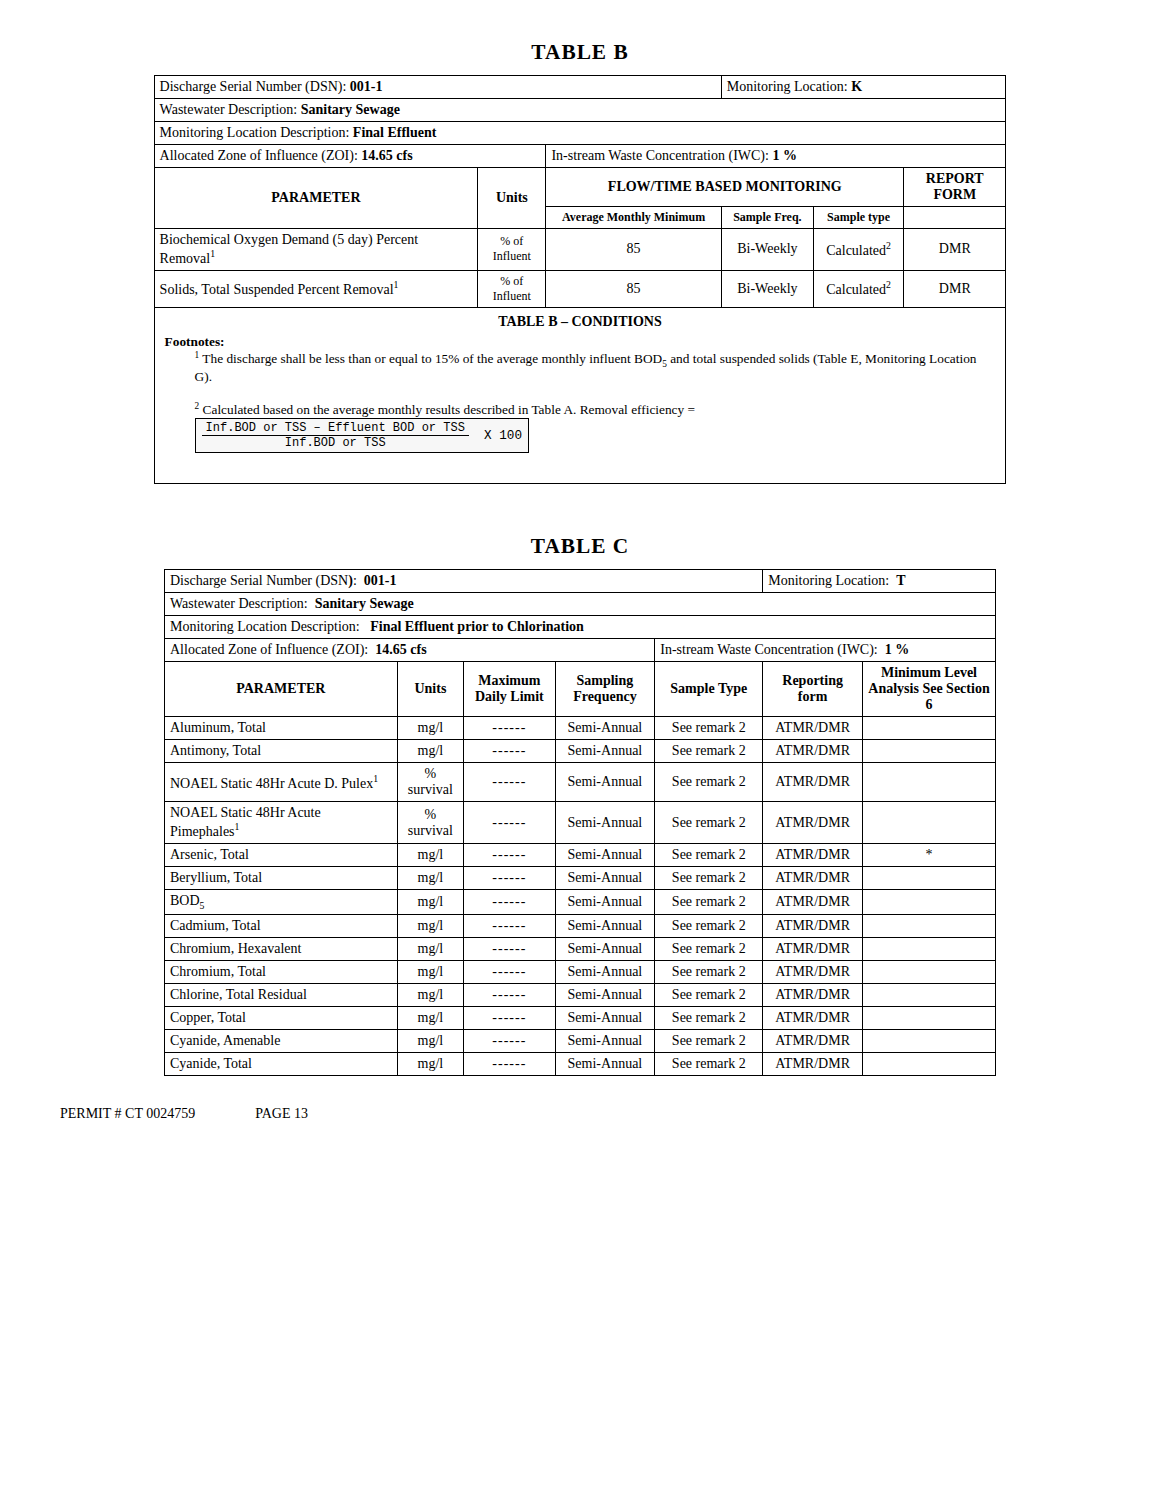TABLE B
| Discharge Serial Number (DSN): 001-1 | Monitoring Location: K |
| Wastewater Description: Sanitary Sewage |
| Monitoring Location Description: Final Effluent |
| Allocated Zone of Influence (ZOI): 14.65 cfs | In-stream Waste Concentration (IWC): 1 % |
| PARAMETER | Units | FLOW/TIME BASED MONITORING | REPORT FORM |
| Average Monthly Minimum | Sample Freq. | Sample type | |
| Biochemical Oxygen Demand (5 day) Percent Removal 1 | % of Influent | 85 | Bi-Weekly | Calculated 2 | DMR |
| Solids, Total Suspended Percent Removal 1 | % of Influent | 85 | Bi-Weekly | Calculated 2 | DMR |
| TABLE B – CONDITIONS Footnotes: 1 The discharge shall be less than or equal to 15% of the average monthly influent BOD 5 and total suspended solids (Table E, Monitoring Location G). 2 Calculated based on the average monthly results described in Table A. Removal efficiency = Inf.BOD or TSS – Effluent BOD or TSS Inf.BOD or TSS X 100 |
TABLE C
| Discharge Serial Number (DSN ) : 001-1 | Monitoring Location: T |
| Wastewater Description: Sanitary Sewage |
| Monitoring Location Description: Final Effluent prior to Chlorination |
| Allocated Zone of Influence (ZOI): 14.65 cfs | In-stream Waste Concentration (IWC): 1 % |
| PARAMETER | Units | Maximum Daily Limit | Sampling Frequency | Sample Type | Reporting form | Minimum Level Analysis See Section 6 |
| Aluminum, Total | mg/l | ------ | Semi-Annual | See remark 2 | ATMR/DMR | |
| Antimony, Total | mg/l | ------ | Semi-Annual | See remark 2 | ATMR/DMR | |
| NOAEL Static 48Hr Acute D. Pulex 1 | % survival | ------ | Semi-Annual | See remark 2 | ATMR/DMR | |
| NOAEL Static 48Hr Acute Pimephales 1 | % survival | ------ | Semi-Annual | See remark 2 | ATMR/DMR | |
| Arsenic, Total | mg/l | ------ | Semi-Annual | See remark 2 | ATMR/DMR | * |
| Beryllium, Total | mg/l | ------ | Semi-Annual | See remark 2 | ATMR/DMR | |
| BOD 5 | mg/l | ------ | Semi-Annual | See remark 2 | ATMR/DMR | |
| Cadmium, Total | mg/l | ------ | Semi-Annual | See remark 2 | ATMR/DMR | |
| Chromium, Hexavalent | mg/l | ------ | Semi-Annual | See remark 2 | ATMR/DMR | |
| Chromium, Total | mg/l | ------ | Semi-Annual | See remark 2 | ATMR/DMR | |
| Chlorine, Total Residual | mg/l | ------ | Semi-Annual | See remark 2 | ATMR/DMR | |
| Copper, Total | mg/l | ------ | Semi-Annual | See remark 2 | ATMR/DMR | |
| Cyanide, Amenable | mg/l | ------ | Semi-Annual | See remark 2 | ATMR/DMR | |
| Cyanide, Total | mg/l | ------ | Semi-Annual | See remark 2 | ATMR/DMR | |
PERMIT # CT 0024759 PAGE 13